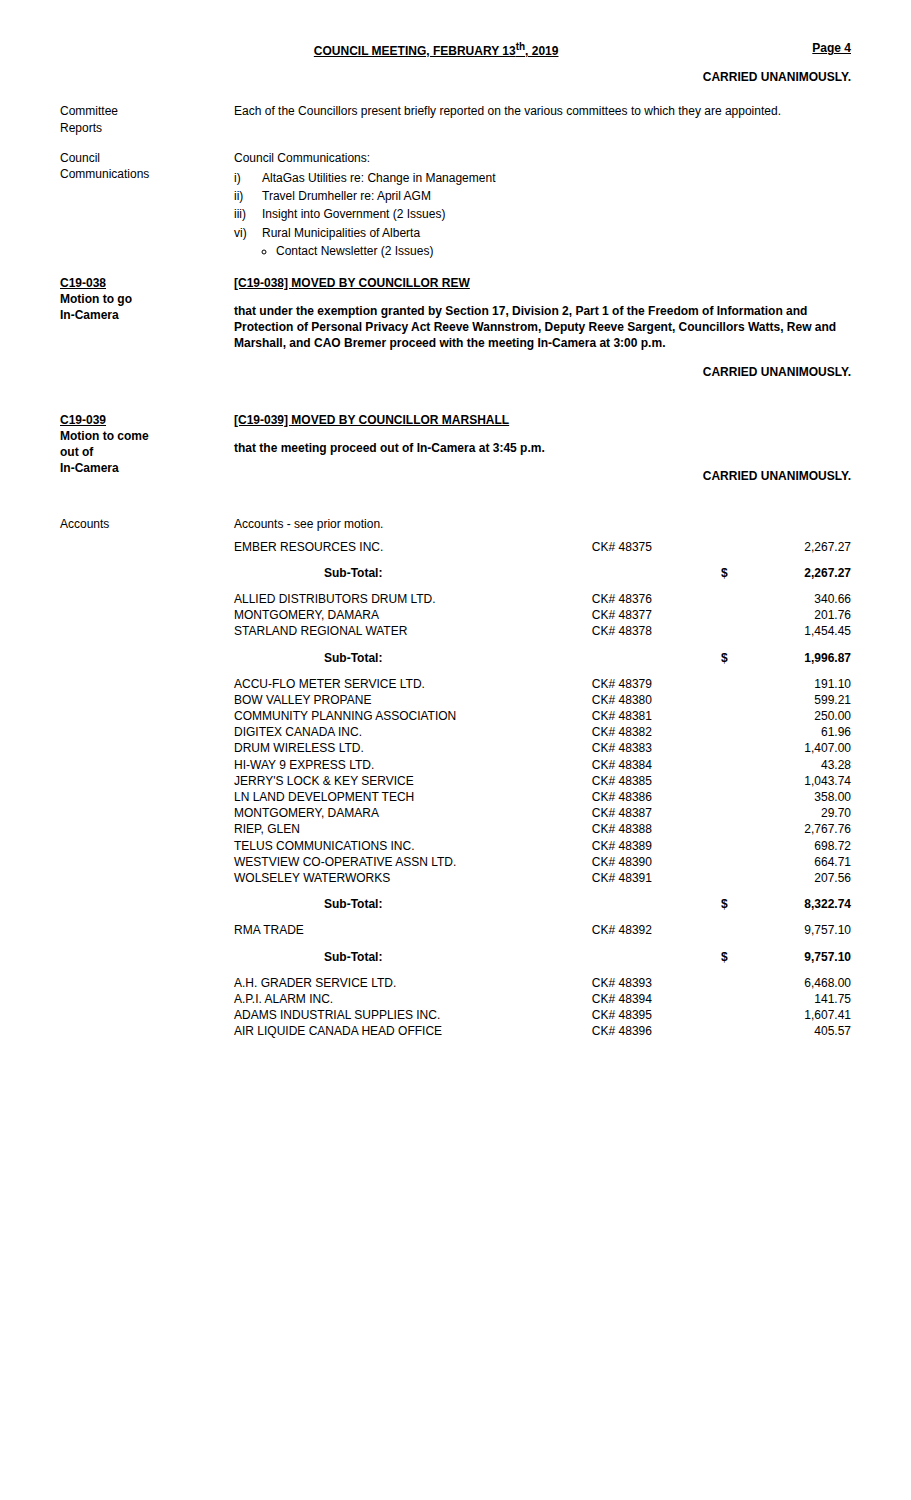Page 4 COUNCIL MEETING, FEBRUARY 13th, 2019
CARRIED UNANIMOUSLY.
| Committee Reports | Each of the Councillors present briefly reported on the various committees to which they are appointed. |
| Council Communications | Council Communications: i) AltaGas Utilities re: Change in Management ii) Travel Drumheller re: April AGM iii) Insight into Government (2 Issues) vi) Rural Municipalities of Alberta Contact Newsletter (2 Issues) |
| C19-038 Motion to go In-Camera | [C19-038] MOVED BY COUNCILLOR REW that under the exemption granted by Section 17, Division 2, Part 1 of the Freedom of Information and Protection of Personal Privacy Act Reeve Wannstrom, Deputy Reeve Sargent, Councillors Watts, Rew and Marshall, and CAO Bremer proceed with the meeting In-Camera at 3:00 p.m. CARRIED UNANIMOUSLY. |
| C19-039 Motion to come out of In-Camera | [C19-039] MOVED BY COUNCILLOR MARSHALL that the meeting proceed out of In-Camera at 3:45 p.m. CARRIED UNANIMOUSLY. |
| Accounts | Accounts - see prior motion. / EMBER RESOURCES INC. / CK# 48375 / 2,267.27 / / Sub-Total: / $ / 2,267.27 / / ALLIED DISTRIBUTORS DRUM LTD. / CK# 48376 / 340.66 / / MONTGOMERY, DAMARA / CK# 48377 / 201.76 / / STARLAND REGIONAL WATER / CK# 48378 / 1,454.45 / / Sub-Total: / $ / 1,996.87 / / ACCU-FLO METER SERVICE LTD. / CK# 48379 / 191.10 / / BOW VALLEY PROPANE / CK# 48380 / 599.21 / / COMMUNITY PLANNING ASSOCIATION / CK# 48381 / 250.00 / / DIGITEX CANADA INC. / CK# 48382 / 61.96 / / DRUM WIRELESS LTD. / CK# 48383 / 1,407.00 / / HI-WAY 9 EXPRESS LTD. / CK# 48384 / 43.28 / / JERRY'S LOCK & KEY SERVICE / CK# 48385 / 1,043.74 / / LN LAND DEVELOPMENT TECH / CK# 48386 / 358.00 / / MONTGOMERY, DAMARA / CK# 48387 / 29.70 / / RIEP, GLEN / CK# 48388 / 2,767.76 / / TELUS COMMUNICATIONS INC. / CK# 48389 / 698.72 / / WESTVIEW CO-OPERATIVE ASSN LTD. / CK# 48390 / 664.71 / / WOLSELEY WATERWORKS / CK# 48391 / 207.56 / / Sub-Total: / $ / 8,322.74 / / RMA TRADE / CK# 48392 / 9,757.10 / / Sub-Total: / $ / 9,757.10 / / A.H. GRADER SERVICE LTD. / CK# 48393 / 6,468.00 / / A.P.I. ALARM INC. / CK# 48394 / 141.75 / / ADAMS INDUSTRIAL SUPPLIES INC. / CK# 48395 / 1,607.41 / / AIR LIQUIDE CANADA HEAD OFFICE / CK# 48396 / 405.57 / |